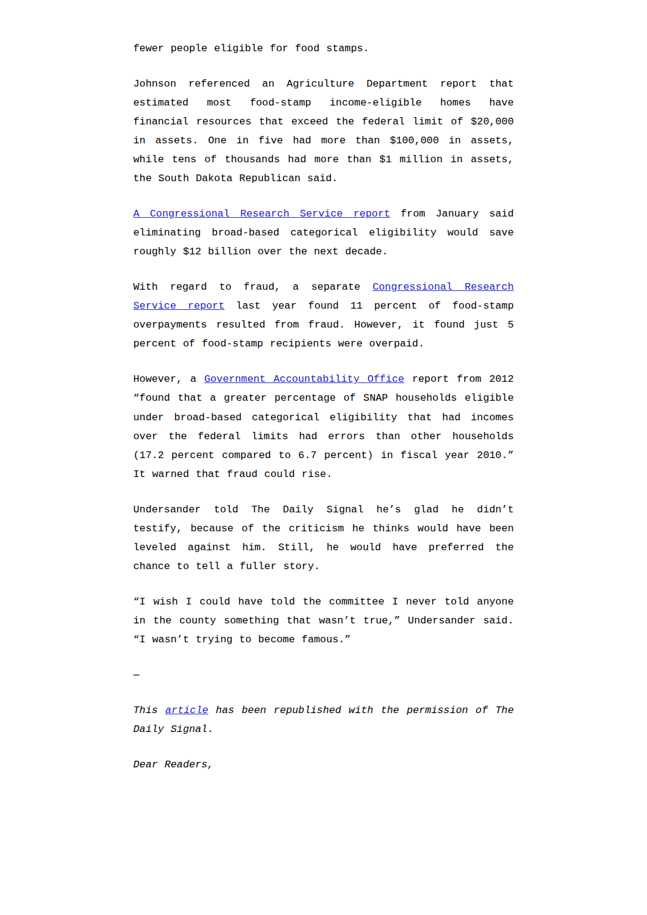fewer people eligible for food stamps.
Johnson referenced an Agriculture Department report that estimated most food-stamp income-eligible homes have financial resources that exceed the federal limit of $20,000 in assets. One in five had more than $100,000 in assets, while tens of thousands had more than $1 million in assets, the South Dakota Republican said.
A Congressional Research Service report from January said eliminating broad-based categorical eligibility would save roughly $12 billion over the next decade.
With regard to fraud, a separate Congressional Research Service report last year found 11 percent of food-stamp overpayments resulted from fraud. However, it found just 5 percent of food-stamp recipients were overpaid.
However, a Government Accountability Office report from 2012 “found that a greater percentage of SNAP households eligible under broad-based categorical eligibility that had incomes over the federal limits had errors than other households (17.2 percent compared to 6.7 percent) in fiscal year 2010.” It warned that fraud could rise.
Undersander told The Daily Signal he’s glad he didn’t testify, because of the criticism he thinks would have been leveled against him. Still, he would have preferred the chance to tell a fuller story.
“I wish I could have told the committee I never told anyone in the county something that wasn’t true,” Undersander said. “I wasn’t trying to become famous.”
—
This article has been republished with the permission of The Daily Signal.
Dear Readers,